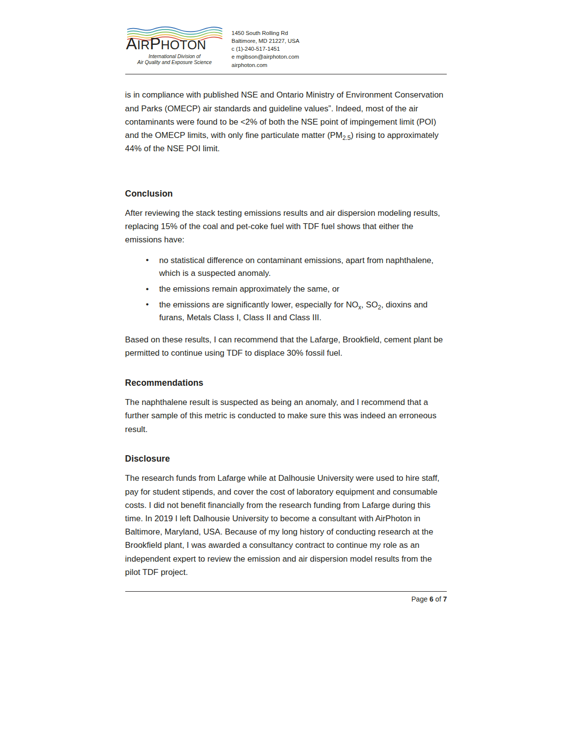AIR PHOTON
International Division of
Air Quality and Exposure Science
1450 South Rolling Rd
Baltimore, MD 21227, USA
c (1)-240-517-1451
e mgibson@airphoton.com
airphoton.com
is in compliance with published NSE and Ontario Ministry of Environment Conservation and Parks (OMECP) air standards and guideline values”. Indeed, most of the air contaminants were found to be <2% of both the NSE point of impingement limit (POI) and the OMECP limits, with only fine particulate matter (PM2.5) rising to approximately 44% of the NSE POI limit.
Conclusion
After reviewing the stack testing emissions results and air dispersion modeling results, replacing 15% of the coal and pet-coke fuel with TDF fuel shows that either the emissions have:
no statistical difference on contaminant emissions, apart from naphthalene, which is a suspected anomaly.
the emissions remain approximately the same, or
the emissions are significantly lower, especially for NOx, SO2, dioxins and furans, Metals Class I, Class II and Class III.
Based on these results, I can recommend that the Lafarge, Brookfield, cement plant be permitted to continue using TDF to displace 30% fossil fuel.
Recommendations
The naphthalene result is suspected as being an anomaly, and I recommend that a further sample of this metric is conducted to make sure this was indeed an erroneous result.
Disclosure
The research funds from Lafarge while at Dalhousie University were used to hire staff, pay for student stipends, and cover the cost of laboratory equipment and consumable costs. I did not benefit financially from the research funding from Lafarge during this time. In 2019 I left Dalhousie University to become a consultant with AirPhoton in Baltimore, Maryland, USA. Because of my long history of conducting research at the Brookfield plant, I was awarded a consultancy contract to continue my role as an independent expert to review the emission and air dispersion model results from the pilot TDF project.
Page 6 of 7